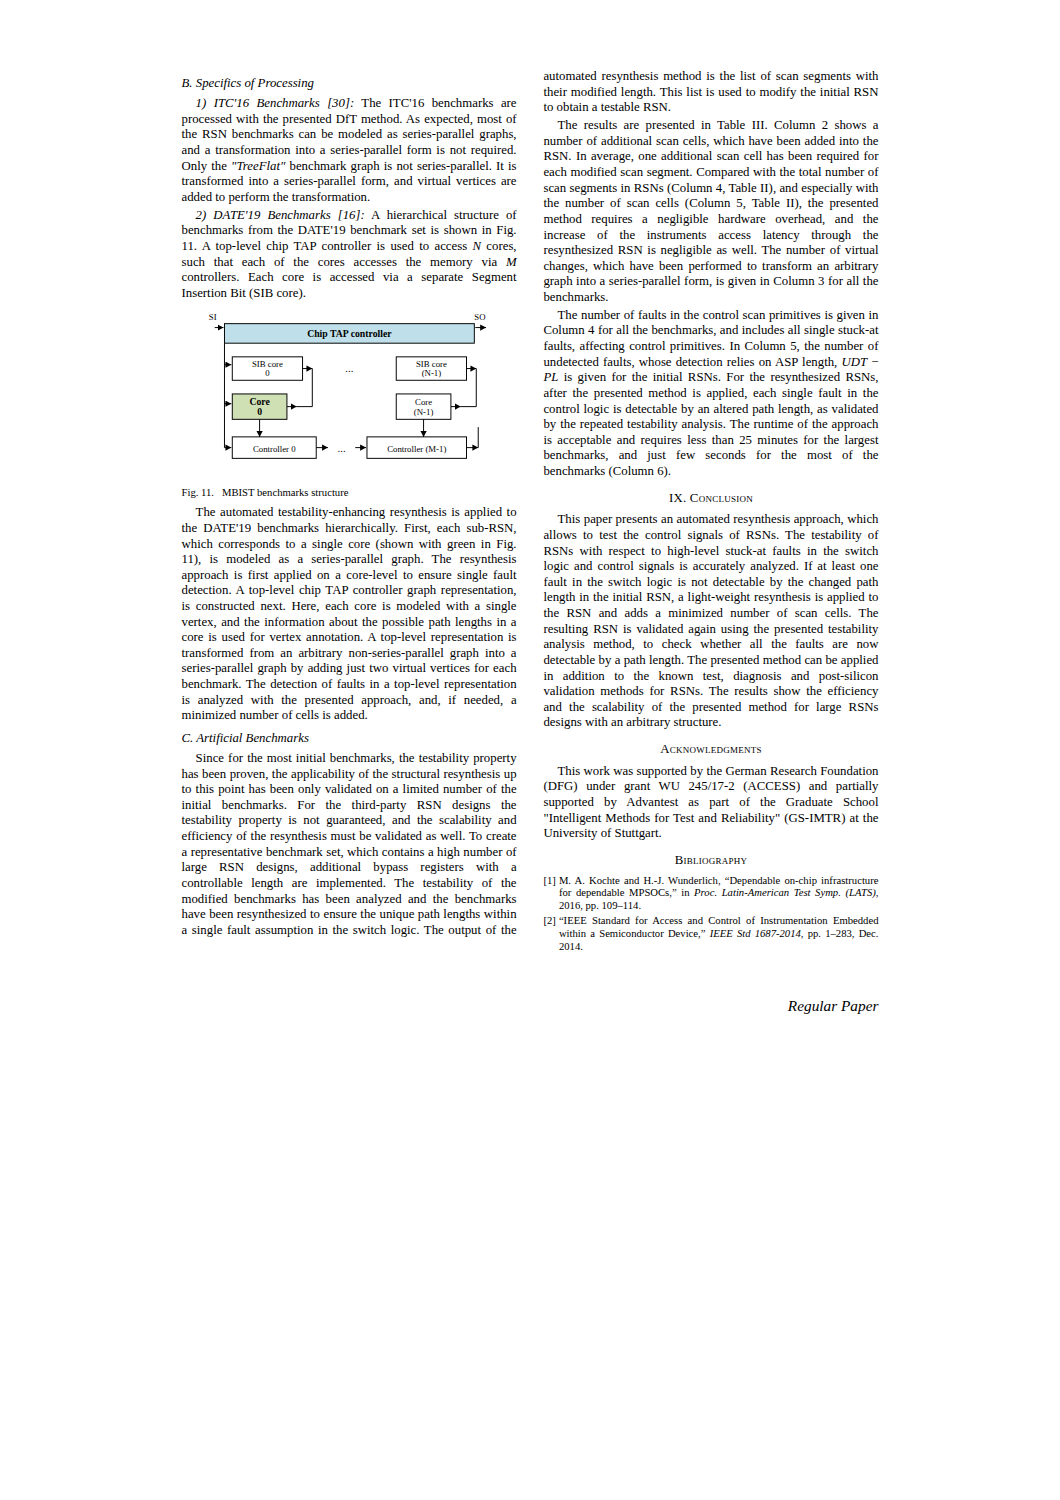B. Specifics of Processing
1) ITC'16 Benchmarks [30]: The ITC'16 benchmarks are processed with the presented DfT method. As expected, most of the RSN benchmarks can be modeled as series-parallel graphs, and a transformation into a series-parallel form is not required. Only the "TreeFlat" benchmark graph is not series-parallel. It is transformed into a series-parallel form, and virtual vertices are added to perform the transformation.
2) DATE'19 Benchmarks [16]: A hierarchical structure of benchmarks from the DATE'19 benchmark set is shown in Fig. 11. A top-level chip TAP controller is used to access N cores, such that each of the cores accesses the memory via M controllers. Each core is accessed via a separate Segment Insertion Bit (SIB core).
SI SO Chip TAP controller SIB core 0 SIB core (N-1) ... Core 0 Core (N-1) Controller 0 Controller (M-1) ...
Fig. 11. MBIST benchmarks structure
The automated testability-enhancing resynthesis is applied to the DATE'19 benchmarks hierarchically. First, each sub-RSN, which corresponds to a single core (shown with green in Fig. 11), is modeled as a series-parallel graph. The resynthesis approach is first applied on a core-level to ensure single fault detection. A top-level chip TAP controller graph representation, is constructed next. Here, each core is modeled with a single vertex, and the information about the possible path lengths in a core is used for vertex annotation. A top-level representation is transformed from an arbitrary non-series-parallel graph into a series-parallel graph by adding just two virtual vertices for each benchmark. The detection of faults in a top-level representation is analyzed with the presented approach, and, if needed, a minimized number of cells is added.
C. Artificial Benchmarks
Since for the most initial benchmarks, the testability property has been proven, the applicability of the structural resynthesis up to this point has been only validated on a limited number of the initial benchmarks. For the third-party RSN designs the testability property is not guaranteed, and the scalability and efficiency of the resynthesis must be validated as well. To create a representative benchmark set, which contains a high number of large RSN designs, additional bypass registers with a controllable length are implemented. The testability of the modified benchmarks has been analyzed and the benchmarks have been resynthesized to ensure the unique path lengths within a single fault assumption in the switch logic. The output of the automated resynthesis method is the list of scan segments with their modified length. This list is used to modify the initial RSN to obtain a testable RSN.
The results are presented in Table III. Column 2 shows a number of additional scan cells, which have been added into the RSN. In average, one additional scan cell has been required for each modified scan segment. Compared with the total number of scan segments in RSNs (Column 4, Table II), and especially with the number of scan cells (Column 5, Table II), the presented method requires a negligible hardware overhead, and the increase of the instruments access latency through the resynthesized RSN is negligible as well. The number of virtual changes, which have been performed to transform an arbitrary graph into a series-parallel form, is given in Column 3 for all the benchmarks.
The number of faults in the control scan primitives is given in Column 4 for all the benchmarks, and includes all single stuck-at faults, affecting control primitives. In Column 5, the number of undetected faults, whose detection relies on ASP length, UDT − PL is given for the initial RSNs. For the resynthesized RSNs, after the presented method is applied, each single fault in the control logic is detectable by an altered path length, as validated by the repeated testability analysis. The runtime of the approach is acceptable and requires less than 25 minutes for the largest benchmarks, and just few seconds for the most of the benchmarks (Column 6).
IX. Conclusion
This paper presents an automated resynthesis approach, which allows to test the control signals of RSNs. The testability of RSNs with respect to high-level stuck-at faults in the switch logic and control signals is accurately analyzed. If at least one fault in the switch logic is not detectable by the changed path length in the initial RSN, a light-weight resynthesis is applied to the RSN and adds a minimized number of scan cells. The resulting RSN is validated again using the presented testability analysis method, to check whether all the faults are now detectable by a path length. The presented method can be applied in addition to the known test, diagnosis and post-silicon validation methods for RSNs. The results show the efficiency and the scalability of the presented method for large RSNs designs with an arbitrary structure.
Acknowledgments
This work was supported by the German Research Foundation (DFG) under grant WU 245/17-2 (ACCESS) and partially supported by Advantest as part of the Graduate School "Intelligent Methods for Test and Reliability" (GS-IMTR) at the University of Stuttgart.
Bibliography
[1] M. A. Kochte and H.-J. Wunderlich, “Dependable on-chip infrastructure for dependable MPSOCs,” in Proc. Latin-American Test Symp. (LATS), 2016, pp. 109–114.
[2]“IEEE Standard for Access and Control of Instrumentation Embedded within a Semiconductor Device,” IEEE Std 1687-2014, pp. 1–283, Dec. 2014.
Regular Paper